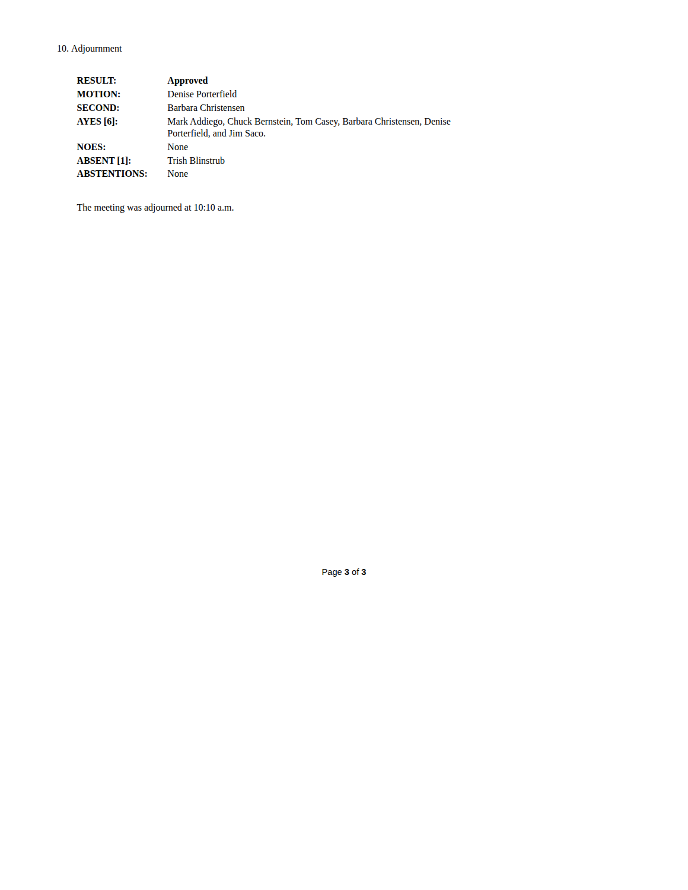Adjournment
| RESULT: | Approved |
| MOTION: | Denise Porterfield |
| SECOND: | Barbara Christensen |
| AYES [6]: | Mark Addiego, Chuck Bernstein, Tom Casey, Barbara Christensen, Denise Porterfield, and Jim Saco. |
| NOES: | None |
| ABSENT [1]: | Trish Blinstrub |
| ABSTENTIONS: | None |
The meeting was adjourned at 10:10 a.m.
Page 3 of 3